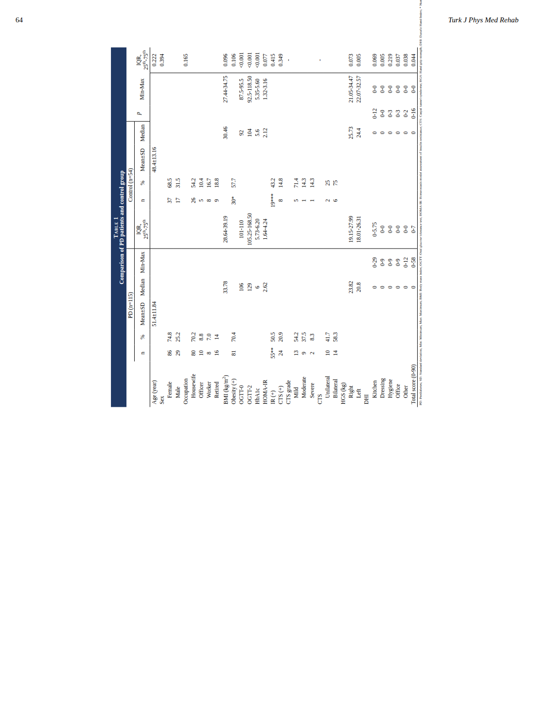64 Turk J Phys Med Rehab
Table 1 Comparison of PD patients and control group
| | PD (n=115) | Control (n=54) | p |
| --- | --- | --- | --- |
| n | % | Mean±SD | Median | Min-Max | IQR, 25 th -75 th | n | % | Mean±SD | Median | Min-Max | IQR, 25 th -75 th |
| Age (year) | | | 51.4±11.84 | | | | | | 48.4±13.16 | | | | 0.222 |
| Sex | | | | | | | | | | | | | 0.394 |
| Female | 86 | 74.8 | | | | | 37 | 68.5 | | | | | |
| Male | 29 | 25.2 | | | | | 17 | 31.5 | | | | | |
| Occupation | | | | | | | | | | | | | 0.165 |
| Housewife | 80 | 70.2 | | | | | 26 | 54.2 | | | | | |
| Officer | 10 | 8.8 | | | | | 5 | 10.4 | | | | | |
| Worker | 8 | 7.0 | | | | | 8 | 16.7 | | | | | |
| Retired | 16 | 14 | | | | | 9 | 18.8 | | | | | |
| BMI (kg/m 2 ) | | | | 33.78 | | 28.64-39.19 | | | | 30.46 | | 27.44-34.75 | 0.096 |
| Obesity (+) | 81 | 70.4 | | | | | 30* | 57.7 | | | | | 0.106 |
| OGTT-0 | | | | 106 | | 101-110 | | | | 92 | | 87.5-95.5 | <0.001 |
| OGTT-2 | | | | 129 | | 105.25-168.50 | | | | 104 | | 92.5-118.50 | <0.001 |
| HbA1c | | | | 6 | | 5.73-6.20 | | | | 5.6 | | 5.35-5.60 | <0.001 |
| HOMA-IR | | | | 2.62 | | 1.64-4.24 | | | | 2.12 | | 1.32-3.16 | 0.077 |
| IR (+) | 55** | 50.5 | | | | | 19*** | 43.2 | | | | | 0.415 |
| CTS (+) | 24 | 20.9 | | | | | 8 | 14.8 | | | | | 0.349 |
| CTS grade | | | | | | | | | | | | | - |
| Mild | 13 | 54.2 | | | | | 5 | 71.4 | | | | | |
| Moderate | 9 | 37.5 | | | | | 1 | 14.3 | | | | | |
| Severe | 2 | 8.3 | | | | | 1 | 14.3 | | | | | |
| CTS | | | | | | | | | | | | | - |
| Unilateral | 10 | 41.7 | | | | | 2 | 25 | | | | | |
| Bilateral | 14 | 58.3 | | | | | 6 | 75 | | | | | |
| HGS (kg) | | | | | | | | | | | | | |
| Right | | | | 23.82 | | 19.15-27.99 | | | | 25.73 | | 21.05-34.47 | 0.073 |
| Left | | | | 20.8 | | 18.01-26.31 | | | | 24.4 | | 22.07-32.57 | 0.005 |
| DHI | | | | | | | | | | | | | |
| Kitchen | | | | 0 | 0-29 | 0-5.75 | | | | 0 | 0-12 | 0-0 | 0.069 |
| Dressing | | | | 0 | 0-9 | 0-0 | | | | 0 | 0-0 | 0-0 | 0.005 |
| Hygiene | | | | 0 | 0-9 | 0-0 | | | | 0 | 0-3 | 0-0 | 0.219 |
| Office | | | | 0 | 0-9 | 0-0 | | | | 0 | 0-3 | 0-0 | 0.037 |
| Other | | | | 0 | 0-12 | 0-0 | | | | 0 | 0-2 | 0-0 | 0.038 |
| Total score (0-90) | | | | 0 | 0-58 | 0-7 | | | | 0 | 0-16 | 0-0 | 0.044 |
| PD: Prediabetes; SD: Standard deviation; Min: Minimum; Max: Maximum; BMI: Body mass index; OGTT: Oral glucose tolerance test; HOMA-IR: Homeostasis model assessment of insulin resistance; CTS: Carpal tunnel syndrome; HGS: Hand grip strength; DHI: Duruöz Hand Index; * Number of patients with complete data: n=52; ** Number of patients with complete data: n=109; *** Number of patients with complete data: n=44. |